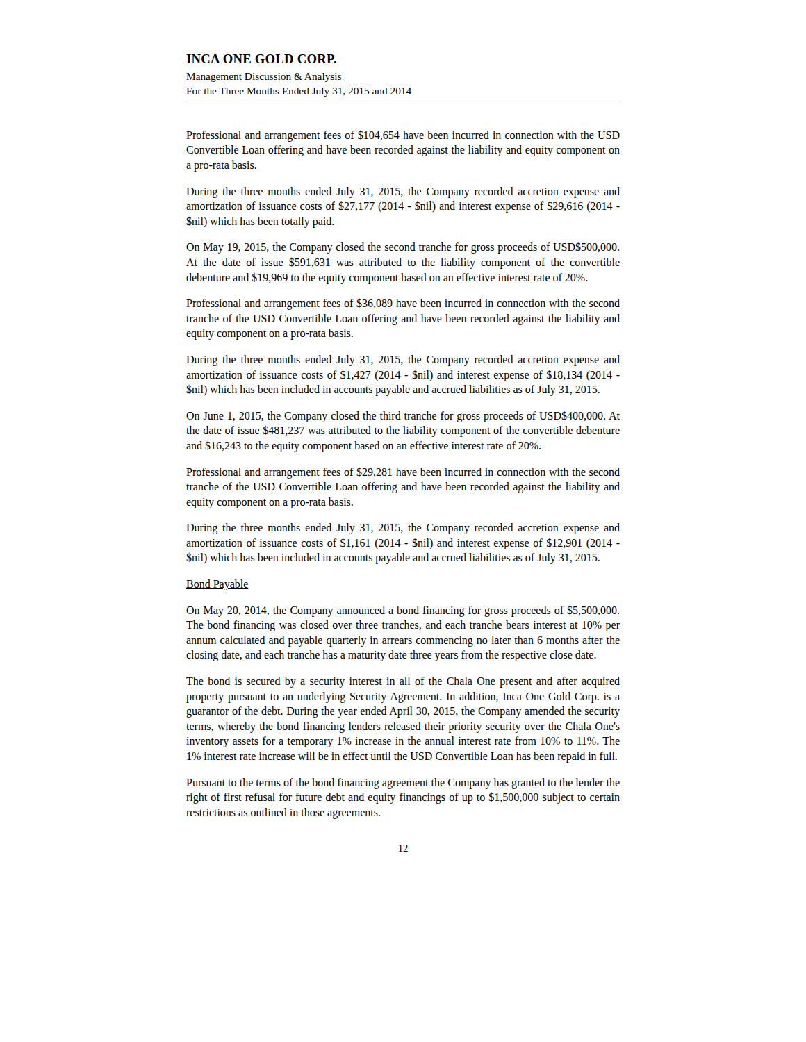INCA ONE GOLD CORP.
Management Discussion & Analysis
For the Three Months Ended July 31, 2015 and 2014
Professional and arrangement fees of $104,654 have been incurred in connection with the USD Convertible Loan offering and have been recorded against the liability and equity component on a pro-rata basis.
During the three months ended July 31, 2015, the Company recorded accretion expense and amortization of issuance costs of $27,177 (2014 - $nil) and interest expense of $29,616 (2014 - $nil) which has been totally paid.
On May 19, 2015, the Company closed the second tranche for gross proceeds of USD$500,000. At the date of issue $591,631 was attributed to the liability component of the convertible debenture and $19,969 to the equity component based on an effective interest rate of 20%.
Professional and arrangement fees of $36,089 have been incurred in connection with the second tranche of the USD Convertible Loan offering and have been recorded against the liability and equity component on a pro-rata basis.
During the three months ended July 31, 2015, the Company recorded accretion expense and amortization of issuance costs of $1,427 (2014 - $nil) and interest expense of $18,134 (2014 - $nil) which has been included in accounts payable and accrued liabilities as of July 31, 2015.
On June 1, 2015, the Company closed the third tranche for gross proceeds of USD$400,000. At the date of issue $481,237 was attributed to the liability component of the convertible debenture and $16,243 to the equity component based on an effective interest rate of 20%.
Professional and arrangement fees of $29,281 have been incurred in connection with the second tranche of the USD Convertible Loan offering and have been recorded against the liability and equity component on a pro-rata basis.
During the three months ended July 31, 2015, the Company recorded accretion expense and amortization of issuance costs of $1,161 (2014 - $nil) and interest expense of $12,901 (2014 - $nil) which has been included in accounts payable and accrued liabilities as of July 31, 2015.
Bond Payable
On May 20, 2014, the Company announced a bond financing for gross proceeds of $5,500,000. The bond financing was closed over three tranches, and each tranche bears interest at 10% per annum calculated and payable quarterly in arrears commencing no later than 6 months after the closing date, and each tranche has a maturity date three years from the respective close date.
The bond is secured by a security interest in all of the Chala One present and after acquired property pursuant to an underlying Security Agreement. In addition, Inca One Gold Corp. is a guarantor of the debt. During the year ended April 30, 2015, the Company amended the security terms, whereby the bond financing lenders released their priority security over the Chala One's inventory assets for a temporary 1% increase in the annual interest rate from 10% to 11%. The 1% interest rate increase will be in effect until the USD Convertible Loan has been repaid in full.
Pursuant to the terms of the bond financing agreement the Company has granted to the lender the right of first refusal for future debt and equity financings of up to $1,500,000 subject to certain restrictions as outlined in those agreements.
12